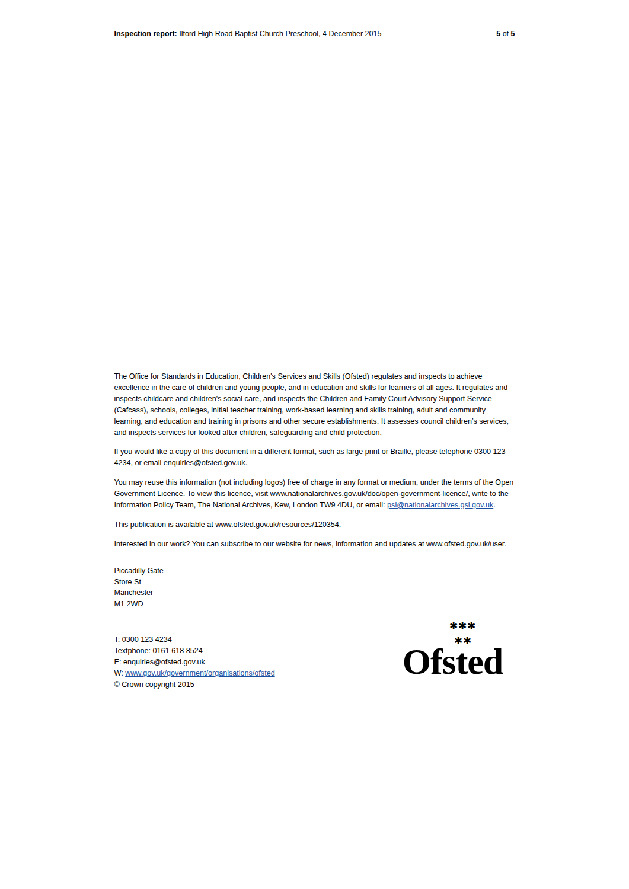Inspection report: Ilford High Road Baptist Church Preschool, 4 December 2015 5 of 5
The Office for Standards in Education, Children's Services and Skills (Ofsted) regulates and inspects to achieve excellence in the care of children and young people, and in education and skills for learners of all ages. It regulates and inspects childcare and children's social care, and inspects the Children and Family Court Advisory Support Service (Cafcass), schools, colleges, initial teacher training, work-based learning and skills training, adult and community learning, and education and training in prisons and other secure establishments. It assesses council children’s services, and inspects services for looked after children, safeguarding and child protection.
If you would like a copy of this document in a different format, such as large print or Braille, please telephone 0300 123 4234, or email enquiries@ofsted.gov.uk.
You may reuse this information (not including logos) free of charge in any format or medium, under the terms of the Open Government Licence. To view this licence, visit www.nationalarchives.gov.uk/doc/open-government-licence/, write to the Information Policy Team, The National Archives, Kew, London TW9 4DU, or email: psi@nationalarchives.gsi.gov.uk.
This publication is available at www.ofsted.gov.uk/resources/120354.
Interested in our work? You can subscribe to our website for news, information and updates at www.ofsted.gov.uk/user.
Piccadilly Gate
Store St
Manchester
M1 2WD
T: 0300 123 4234
Textphone: 0161 618 8524
E: enquiries@ofsted.gov.uk
W: www.gov.uk/government/organisations/ofsted
© Crown copyright 2015
✱✱✱
✱✱
Ofsted